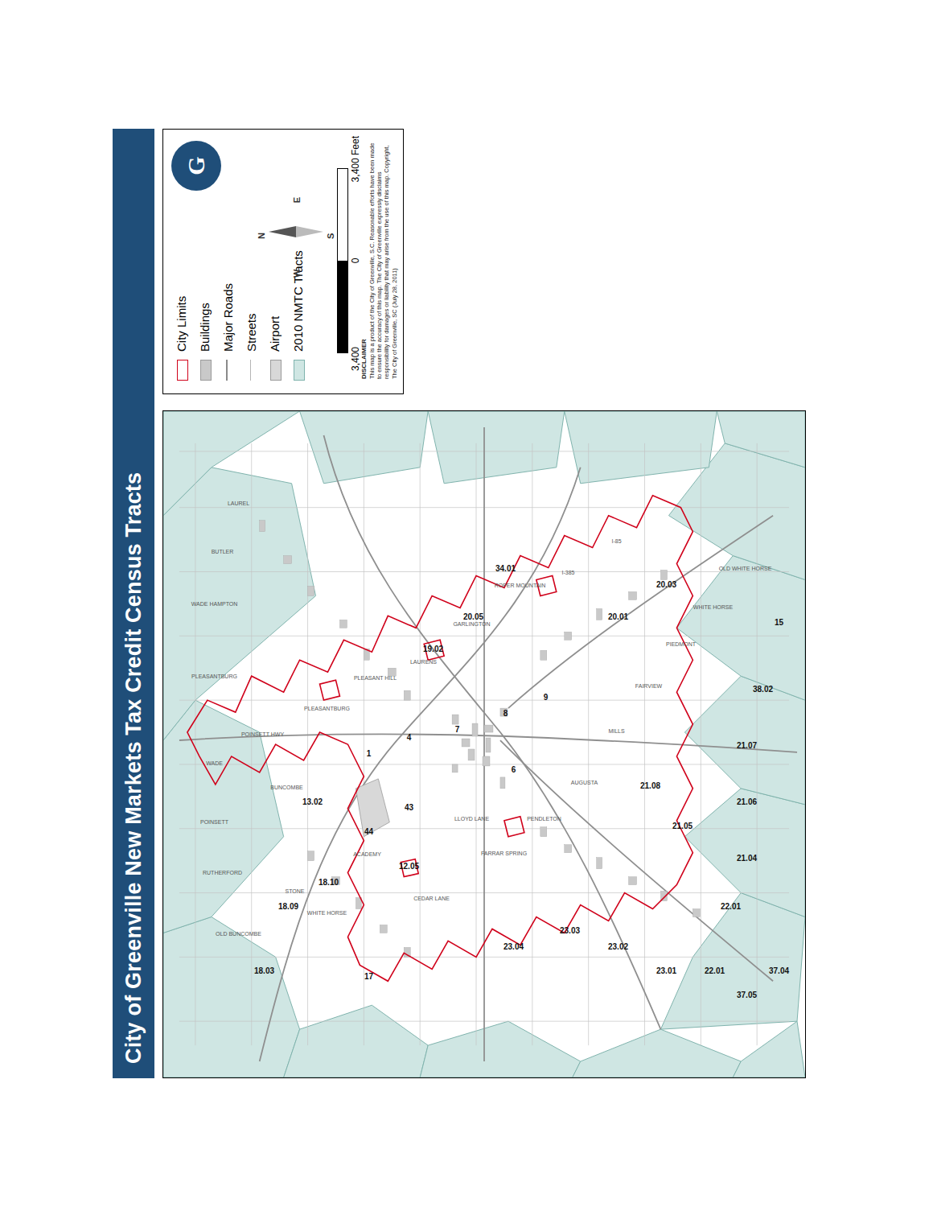City of Greenville New Markets Tax Credit Census Tracts
18.03
17
18.09
18.10
12.05
44
43
13.02
1
4
7
8
9
6
23.04
23.03
23.02
23.01
22.01
37.05
37.04
22.01
21.04
21.06
21.07
38.02
15
21.05
21.08
20.01
20.03
34.01
20.05
19.02
OLD BUNCOMBE
RUTHERFORD
POINSETT
WADE
PLEASANTBURG
WADE HAMPTON
BUTLER
LAUREL
WHITE HORSE
CEDAR LANE
FARRAR SPRING
PENDLETON
AUGUSTA
MILLS
FAIRVIEW
PIEDMONT
WHITE HORSE
OLD WHITE HORSE
PLEASANTBURG
PLEASANT HILL
LAURENS
GARLINGTON
ROPER MOUNTAIN
I-385
I-85
LLOYD LANE
ACADEMY
STONE
BUNCOMBE
POINSETT HWY
G
City Limits
Buildings
Major Roads
Streets
Airport
2010 NMTC Tracts
N S E W
3,400 0 3,400 Feet
DISCLAIMER
This map is a product of the City of Greenville, S.C. Reasonable efforts have been made to ensure the accuracy of this map. The City of Greenville expressly disclaims responsibility for damages or liability that may arise from the use of this map. Copyright, The City of Greenville, SC (July 28, 2011)